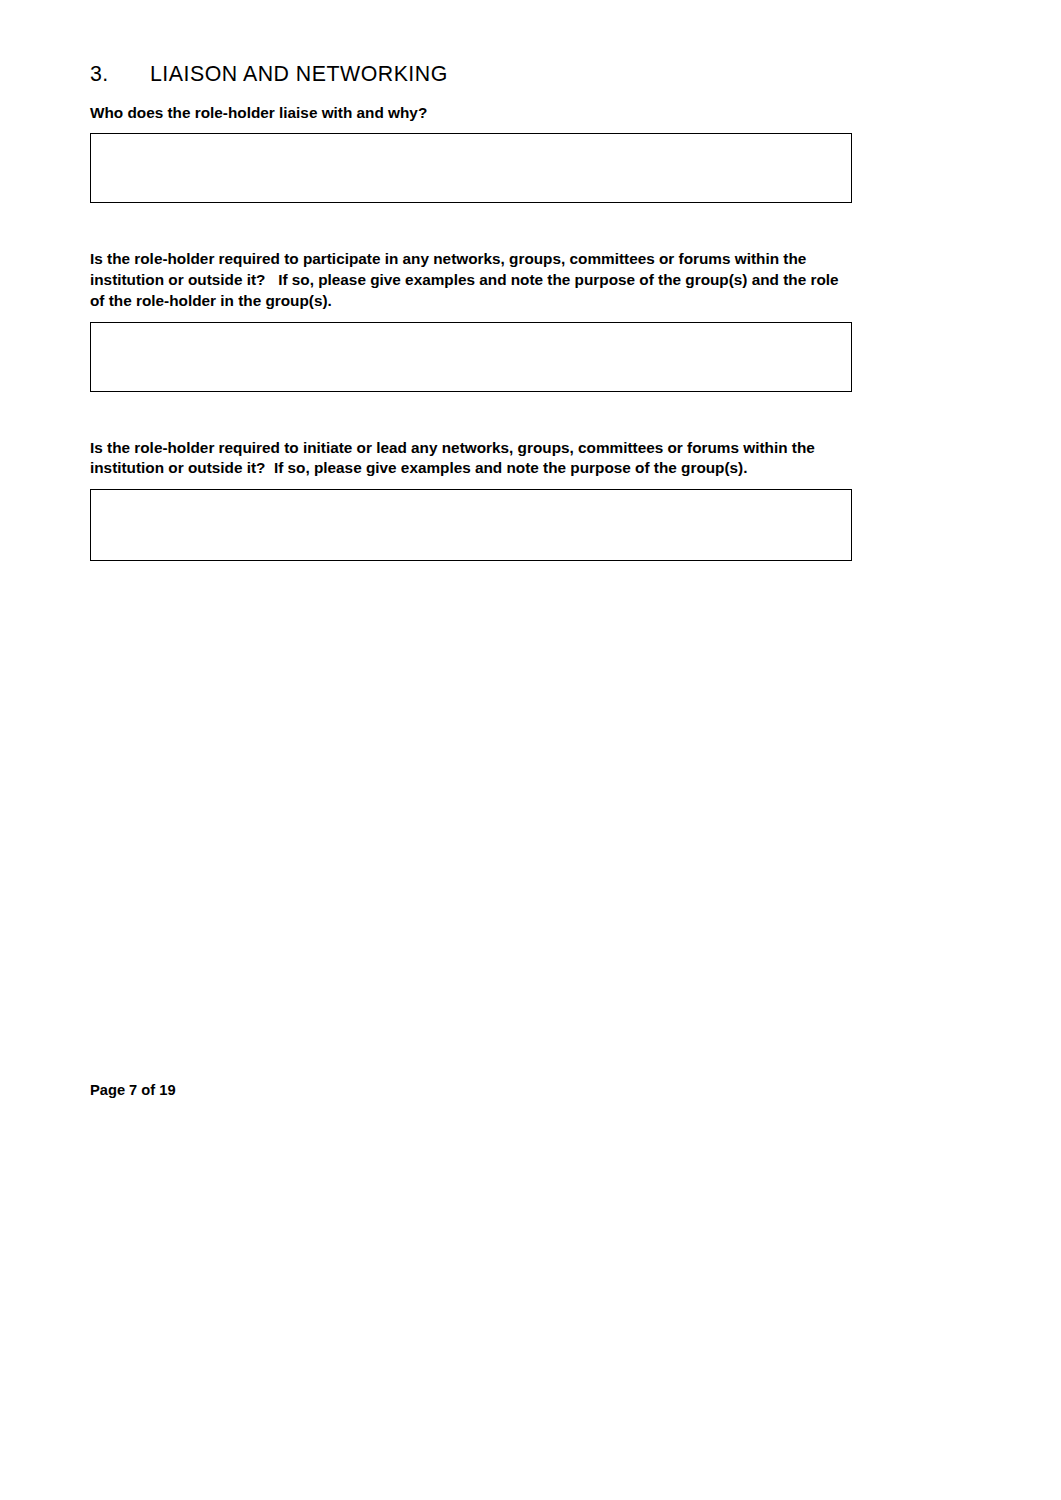3. LIAISON AND NETWORKING
Who does the role-holder liaise with and why?
Is the role-holder required to participate in any networks, groups, committees or forums within the institution or outside it? If so, please give examples and note the purpose of the group(s) and the role of the role-holder in the group(s).
Is the role-holder required to initiate or lead any networks, groups, committees or forums within the institution or outside it? If so, please give examples and note the purpose of the group(s).
Page 7 of 19